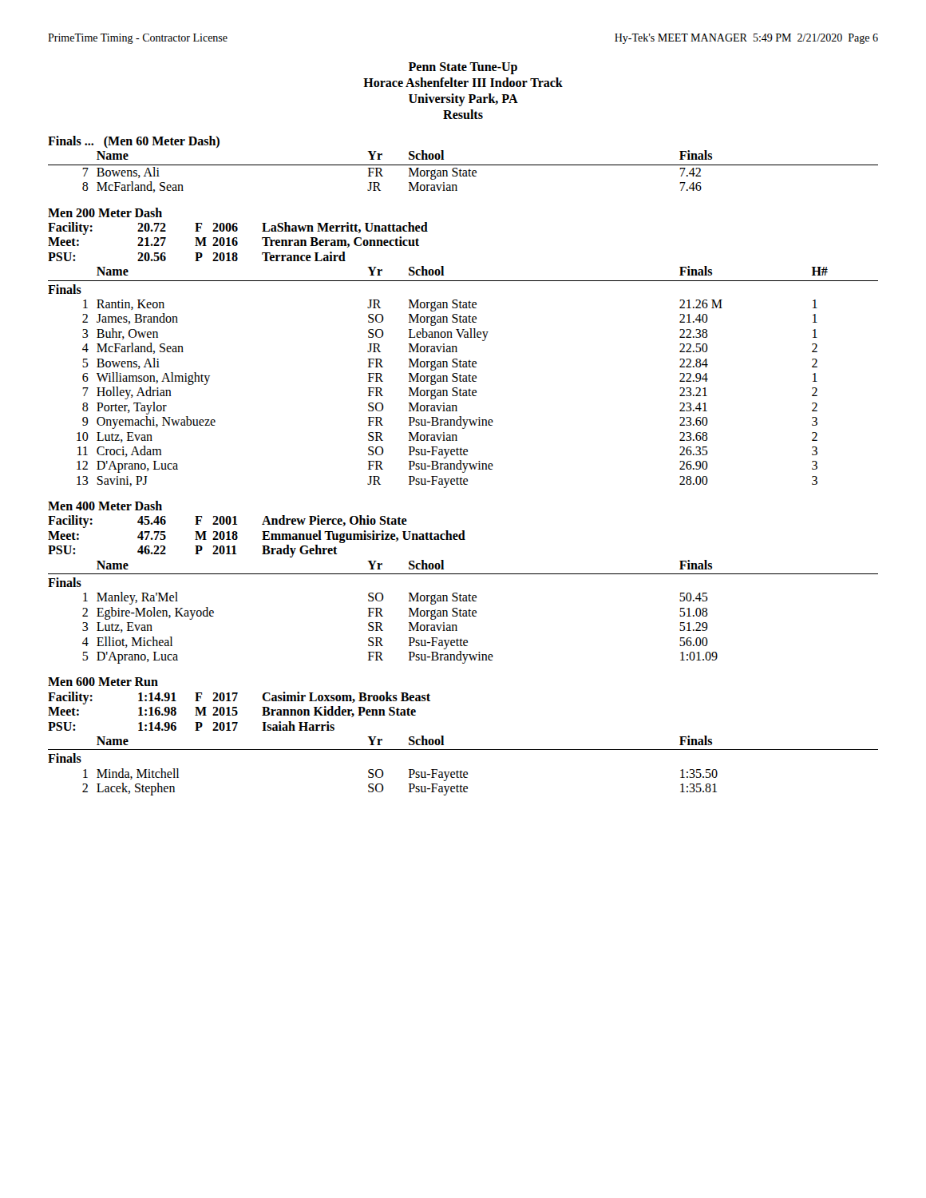PrimeTime Timing - Contractor License Hy-Tek's MEET MANAGER 5:49 PM 2/21/2020 Page 6
Penn State Tune-Up
Horace Ashenfelter III Indoor Track
University Park, PA
Results
Finals ... (Men 60 Meter Dash)
| | Name | Yr | School | Finals | |
| 7 | Bowens, Ali | FR | Morgan State | 7.42 | |
| 8 | McFarland, Sean | JR | Moravian | 7.46 | |
Men 200 Meter Dash
| Facility: | 20.72 | F | 2006 | LaShawn Merritt, Unattached |
| Meet: | 21.27 | M | 2016 | Trenran Beram, Connecticut |
| PSU: | 20.56 | P | 2018 | Terrance Laird |
| | Name | Yr | School | Finals | H# |
Finals
| 1 | Rantin, Keon | JR | Morgan State | 21.26 M | 1 |
| 2 | James, Brandon | SO | Morgan State | 21.40 | 1 |
| 3 | Buhr, Owen | SO | Lebanon Valley | 22.38 | 1 |
| 4 | McFarland, Sean | JR | Moravian | 22.50 | 2 |
| 5 | Bowens, Ali | FR | Morgan State | 22.84 | 2 |
| 6 | Williamson, Almighty | FR | Morgan State | 22.94 | 1 |
| 7 | Holley, Adrian | FR | Morgan State | 23.21 | 2 |
| 8 | Porter, Taylor | SO | Moravian | 23.41 | 2 |
| 9 | Onyemachi, Nwabueze | FR | Psu-Brandywine | 23.60 | 3 |
| 10 | Lutz, Evan | SR | Moravian | 23.68 | 2 |
| 11 | Croci, Adam | SO | Psu-Fayette | 26.35 | 3 |
| 12 | D'Aprano, Luca | FR | Psu-Brandywine | 26.90 | 3 |
| 13 | Savini, PJ | JR | Psu-Fayette | 28.00 | 3 |
Men 400 Meter Dash
| Facility: | 45.46 | F | 2001 | Andrew Pierce, Ohio State |
| Meet: | 47.75 | M | 2018 | Emmanuel Tugumisirize, Unattached |
| PSU: | 46.22 | P | 2011 | Brady Gehret |
| | Name | Yr | School | Finals | |
Finals
| 1 | Manley, Ra'Mel | SO | Morgan State | 50.45 | |
| 2 | Egbire-Molen, Kayode | FR | Morgan State | 51.08 | |
| 3 | Lutz, Evan | SR | Moravian | 51.29 | |
| 4 | Elliot, Micheal | SR | Psu-Fayette | 56.00 | |
| 5 | D'Aprano, Luca | FR | Psu-Brandywine | 1:01.09 | |
Men 600 Meter Run
| Facility: | 1:14.91 | F | 2017 | Casimir Loxsom, Brooks Beast |
| Meet: | 1:16.98 | M | 2015 | Brannon Kidder, Penn State |
| PSU: | 1:14.96 | P | 2017 | Isaiah Harris |
| | Name | Yr | School | Finals | |
Finals
| 1 | Minda, Mitchell | SO | Psu-Fayette | 1:35.50 | |
| 2 | Lacek, Stephen | SO | Psu-Fayette | 1:35.81 | |